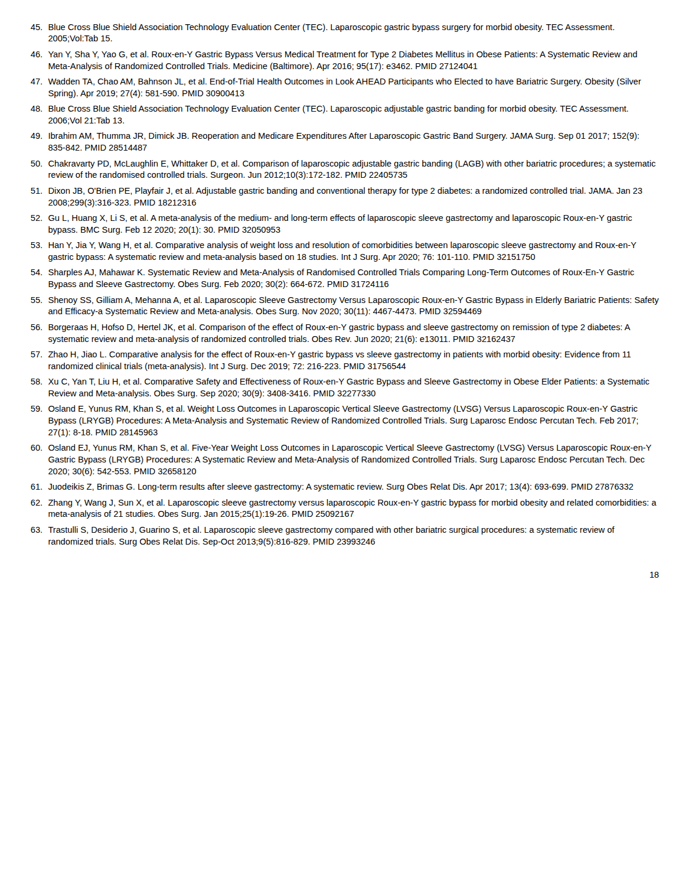Blue Cross Blue Shield Association Technology Evaluation Center (TEC). Laparoscopic gastric bypass surgery for morbid obesity. TEC Assessment. 2005;Vol:Tab 15.
Yan Y, Sha Y, Yao G, et al. Roux-en-Y Gastric Bypass Versus Medical Treatment for Type 2 Diabetes Mellitus in Obese Patients: A Systematic Review and Meta-Analysis of Randomized Controlled Trials. Medicine (Baltimore). Apr 2016; 95(17): e3462. PMID 27124041
Wadden TA, Chao AM, Bahnson JL, et al. End-of-Trial Health Outcomes in Look AHEAD Participants who Elected to have Bariatric Surgery. Obesity (Silver Spring). Apr 2019; 27(4): 581-590. PMID 30900413
Blue Cross Blue Shield Association Technology Evaluation Center (TEC). Laparoscopic adjustable gastric banding for morbid obesity. TEC Assessment. 2006;Vol 21:Tab 13.
Ibrahim AM, Thumma JR, Dimick JB. Reoperation and Medicare Expenditures After Laparoscopic Gastric Band Surgery. JAMA Surg. Sep 01 2017; 152(9): 835-842. PMID 28514487
Chakravarty PD, McLaughlin E, Whittaker D, et al. Comparison of laparoscopic adjustable gastric banding (LAGB) with other bariatric procedures; a systematic review of the randomised controlled trials. Surgeon. Jun 2012;10(3):172-182. PMID 22405735
Dixon JB, O'Brien PE, Playfair J, et al. Adjustable gastric banding and conventional therapy for type 2 diabetes: a randomized controlled trial. JAMA. Jan 23 2008;299(3):316-323. PMID 18212316
Gu L, Huang X, Li S, et al. A meta-analysis of the medium- and long-term effects of laparoscopic sleeve gastrectomy and laparoscopic Roux-en-Y gastric bypass. BMC Surg. Feb 12 2020; 20(1): 30. PMID 32050953
Han Y, Jia Y, Wang H, et al. Comparative analysis of weight loss and resolution of comorbidities between laparoscopic sleeve gastrectomy and Roux-en-Y gastric bypass: A systematic review and meta-analysis based on 18 studies. Int J Surg. Apr 2020; 76: 101-110. PMID 32151750
Sharples AJ, Mahawar K. Systematic Review and Meta-Analysis of Randomised Controlled Trials Comparing Long-Term Outcomes of Roux-En-Y Gastric Bypass and Sleeve Gastrectomy. Obes Surg. Feb 2020; 30(2): 664-672. PMID 31724116
Shenoy SS, Gilliam A, Mehanna A, et al. Laparoscopic Sleeve Gastrectomy Versus Laparoscopic Roux-en-Y Gastric Bypass in Elderly Bariatric Patients: Safety and Efficacy-a Systematic Review and Meta-analysis. Obes Surg. Nov 2020; 30(11): 4467-4473. PMID 32594469
Borgeraas H, Hofso D, Hertel JK, et al. Comparison of the effect of Roux-en-Y gastric bypass and sleeve gastrectomy on remission of type 2 diabetes: A systematic review and meta-analysis of randomized controlled trials. Obes Rev. Jun 2020; 21(6): e13011. PMID 32162437
Zhao H, Jiao L. Comparative analysis for the effect of Roux-en-Y gastric bypass vs sleeve gastrectomy in patients with morbid obesity: Evidence from 11 randomized clinical trials (meta-analysis). Int J Surg. Dec 2019; 72: 216-223. PMID 31756544
Xu C, Yan T, Liu H, et al. Comparative Safety and Effectiveness of Roux-en-Y Gastric Bypass and Sleeve Gastrectomy in Obese Elder Patients: a Systematic Review and Meta-analysis. Obes Surg. Sep 2020; 30(9): 3408-3416. PMID 32277330
Osland E, Yunus RM, Khan S, et al. Weight Loss Outcomes in Laparoscopic Vertical Sleeve Gastrectomy (LVSG) Versus Laparoscopic Roux-en-Y Gastric Bypass (LRYGB) Procedures: A Meta-Analysis and Systematic Review of Randomized Controlled Trials. Surg Laparosc Endosc Percutan Tech. Feb 2017; 27(1): 8-18. PMID 28145963
Osland EJ, Yunus RM, Khan S, et al. Five-Year Weight Loss Outcomes in Laparoscopic Vertical Sleeve Gastrectomy (LVSG) Versus Laparoscopic Roux-en-Y Gastric Bypass (LRYGB) Procedures: A Systematic Review and Meta-Analysis of Randomized Controlled Trials. Surg Laparosc Endosc Percutan Tech. Dec 2020; 30(6): 542-553. PMID 32658120
Juodeikis Z, Brimas G. Long-term results after sleeve gastrectomy: A systematic review. Surg Obes Relat Dis. Apr 2017; 13(4): 693-699. PMID 27876332
Zhang Y, Wang J, Sun X, et al. Laparoscopic sleeve gastrectomy versus laparoscopic Roux-en-Y gastric bypass for morbid obesity and related comorbidities: a meta-analysis of 21 studies. Obes Surg. Jan 2015;25(1):19-26. PMID 25092167
Trastulli S, Desiderio J, Guarino S, et al. Laparoscopic sleeve gastrectomy compared with other bariatric surgical procedures: a systematic review of randomized trials. Surg Obes Relat Dis. Sep-Oct 2013;9(5):816-829. PMID 23993246
18